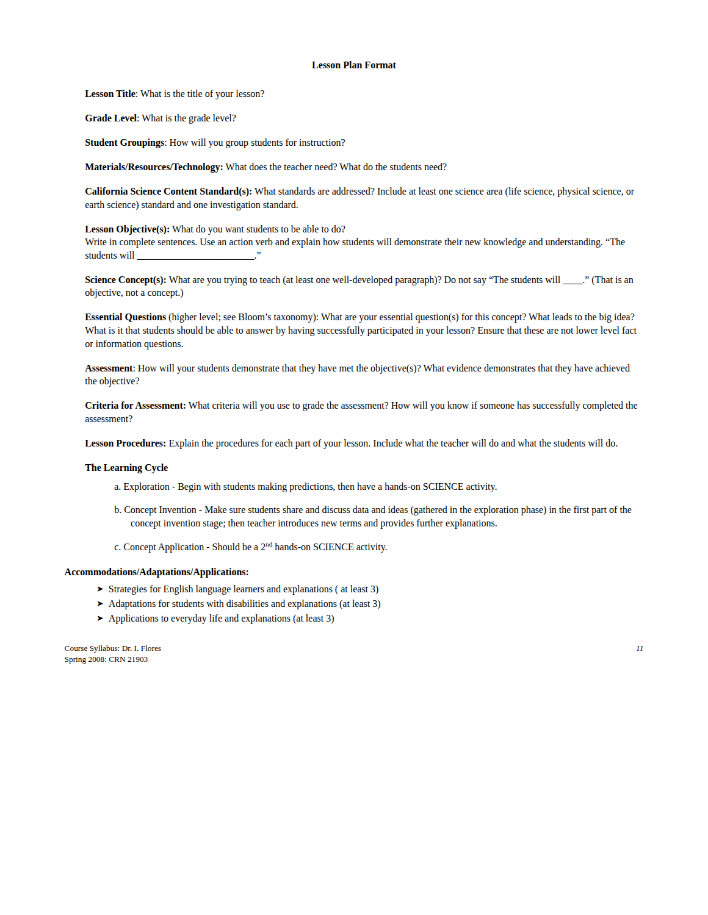Lesson Plan Format
Lesson Title: What is the title of your lesson?
Grade Level: What is the grade level?
Student Groupings: How will you group students for instruction?
Materials/Resources/Technology: What does the teacher need? What do the students need?
California Science Content Standard(s): What standards are addressed? Include at least one science area (life science, physical science, or earth science) standard and one investigation standard.
Lesson Objective(s): What do you want students to be able to do?
Write in complete sentences. Use an action verb and explain how students will demonstrate their new knowledge and understanding. “The students will ________________________.”
Science Concept(s): What are you trying to teach (at least one well-developed paragraph)? Do not say “The students will ____.” (That is an objective, not a concept.)
Essential Questions (higher level; see Bloom’s taxonomy): What are your essential question(s) for this concept? What leads to the big idea? What is it that students should be able to answer by having successfully participated in your lesson? Ensure that these are not lower level fact or information questions.
Assessment: How will your students demonstrate that they have met the objective(s)? What evidence demonstrates that they have achieved the objective?
Criteria for Assessment: What criteria will you use to grade the assessment? How will you know if someone has successfully completed the assessment?
Lesson Procedures: Explain the procedures for each part of your lesson. Include what the teacher will do and what the students will do.
The Learning Cycle
a. Exploration - Begin with students making predictions, then have a hands-on SCIENCE activity.
b. Concept Invention - Make sure students share and discuss data and ideas (gathered in the exploration phase) in the first part of the concept invention stage; then teacher introduces new terms and provides further explanations.
c. Concept Application - Should be a 2nd hands-on SCIENCE activity.
Accommodations/Adaptations/Applications:
Strategies for English language learners and explanations ( at least 3)
Adaptations for students with disabilities and explanations (at least 3)
Applications to everyday life and explanations (at least 3)
Course Syllabus: Dr. I. Flores
Spring 2008: CRN 21903
11